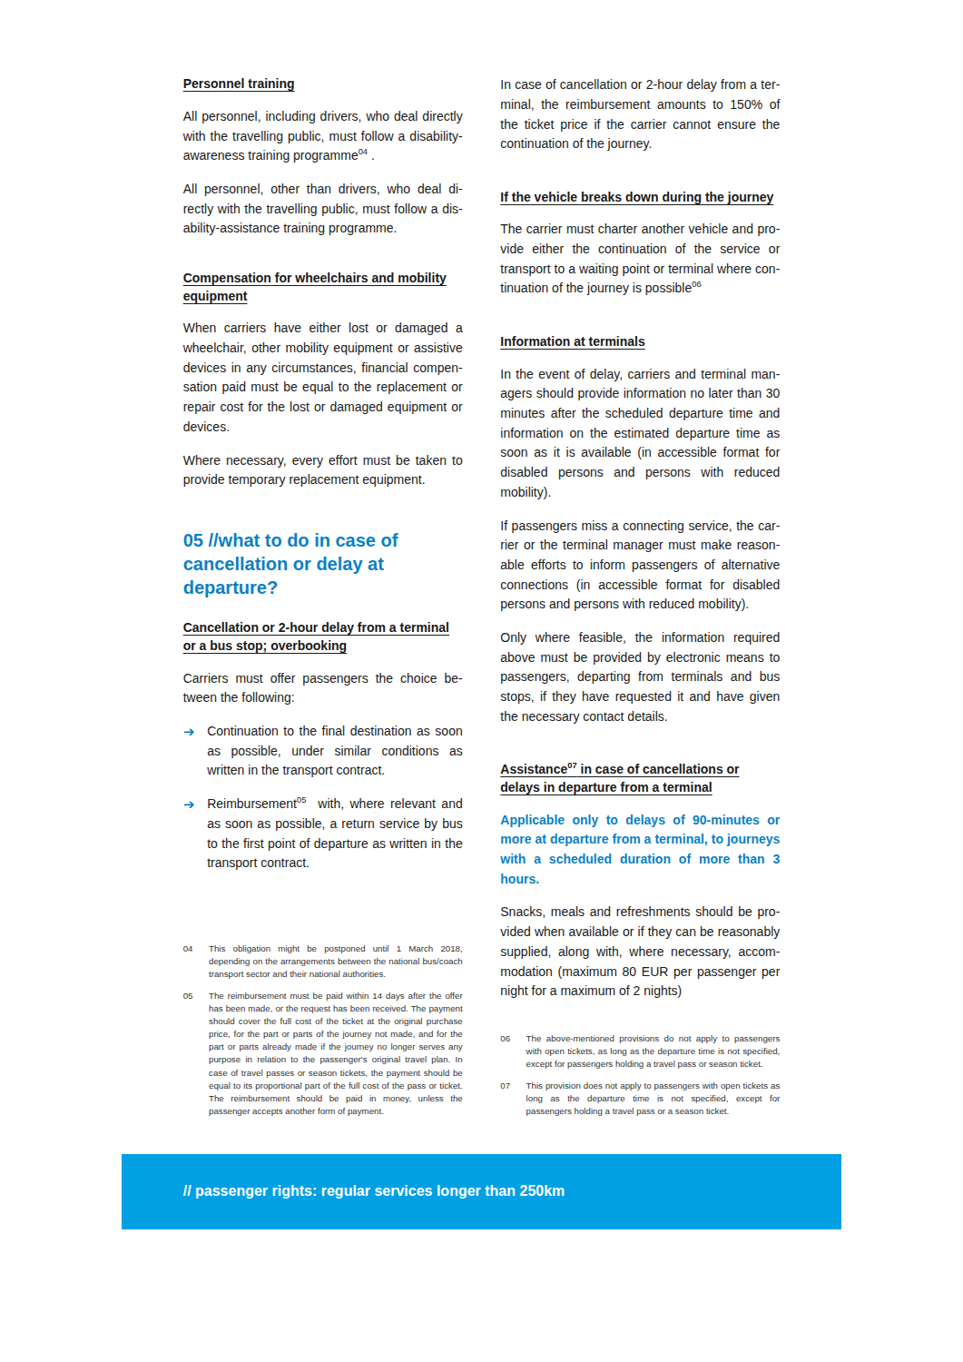Personnel training
All personnel, including drivers, who deal directly with the travelling public, must follow a disability-awareness training programme04 .
All personnel, other than drivers, who deal directly with the travelling public, must follow a disability-assistance training programme.
Compensation for wheelchairs and mobility equipment
When carriers have either lost or damaged a wheelchair, other mobility equipment or assistive devices in any circumstances, financial compensation paid must be equal to the replacement or repair cost for the lost or damaged equipment or devices.
Where necessary, every effort must be taken to provide temporary replacement equipment.
05 //what to do in case of cancellation or delay at departure?
Cancellation or 2-hour delay from a terminal or a bus stop; overbooking
Carriers must offer passengers the choice between the following:
Continuation to the final destination as soon as possible, under similar conditions as written in the transport contract.
Reimbursement05 with, where relevant and as soon as possible, a return service by bus to the first point of departure as written in the transport contract.
04 This obligation might be postponed until 1 March 2018, depending on the arrangements between the national bus/coach transport sector and their national authorities.
05 The reimbursement must be paid within 14 days after the offer has been made, or the request has been received. The payment should cover the full cost of the ticket at the original purchase price, for the part or parts of the journey not made, and for the part or parts already made if the journey no longer serves any purpose in relation to the passenger's original travel plan. In case of travel passes or season tickets, the payment should be equal to its proportional part of the full cost of the pass or ticket. The reimbursement should be paid in money, unless the passenger accepts another form of payment.
In case of cancellation or 2-hour delay from a terminal, the reimbursement amounts to 150% of the ticket price if the carrier cannot ensure the continuation of the journey.
If the vehicle breaks down during the journey
The carrier must charter another vehicle and provide either the continuation of the service or transport to a waiting point or terminal where continuation of the journey is possible06
Information at terminals
In the event of delay, carriers and terminal managers should provide information no later than 30 minutes after the scheduled departure time and information on the estimated departure time as soon as it is available (in accessible format for disabled persons and persons with reduced mobility).
If passengers miss a connecting service, the carrier or the terminal manager must make reasonable efforts to inform passengers of alternative connections (in accessible format for disabled persons and persons with reduced mobility).
Only where feasible, the information required above must be provided by electronic means to passengers, departing from terminals and bus stops, if they have requested it and have given the necessary contact details.
Assistance07 in case of cancellations or delays in departure from a terminal
Applicable only to delays of 90-minutes or more at departure from a terminal, to journeys with a scheduled duration of more than 3 hours.
Snacks, meals and refreshments should be provided when available or if they can be reasonably supplied, along with, where necessary, accommodation (maximum 80 EUR per passenger per night for a maximum of 2 nights)
06 The above-mentioned provisions do not apply to passengers with open tickets, as long as the departure time is not specified, except for passengers holding a travel pass or season ticket.
07 This provision does not apply to passengers with open tickets as long as the departure time is not specified, except for passengers holding a travel pass or a season ticket.
// passenger rights: regular services longer than 250km